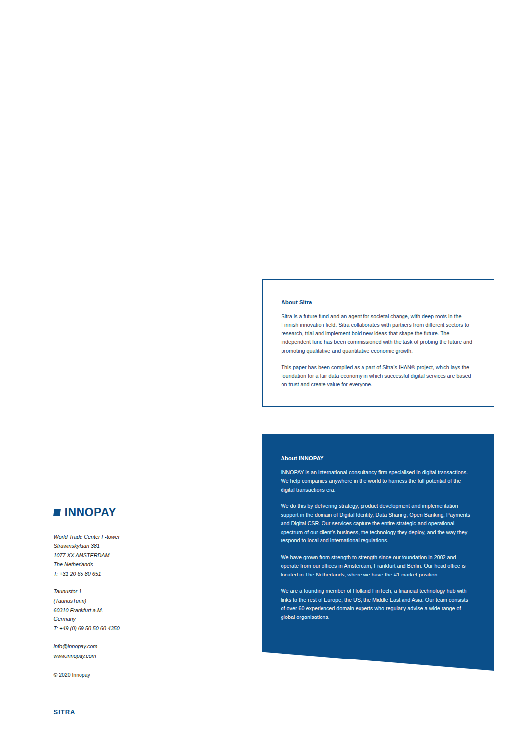About Sitra
Sitra is a future fund and an agent for societal change, with deep roots in the Finnish innovation field. Sitra collaborates with partners from different sectors to research, trial and implement bold new ideas that shape the future. The independent fund has been commissioned with the task of probing the future and promoting qualitative and quantitative economic growth.
This paper has been compiled as a part of Sitra’s IHAN® project, which lays the foundation for a fair data economy in which successful digital services are based on trust and create value for everyone.
About INNOPAY
INNOPAY is an international consultancy firm specialised in digital transactions. We help companies anywhere in the world to harness the full potential of the digital transactions era.
We do this by delivering strategy, product development and implementation support in the domain of Digital Identity, Data Sharing, Open Banking, Payments and Digital CSR. Our services capture the entire strategic and operational spectrum of our client’s business, the technology they deploy, and the way they respond to local and international regulations.
We have grown from strength to strength since our foundation in 2002 and operate from our offices in Amsterdam, Frankfurt and Berlin. Our head office is located in The Netherlands, where we have the #1 market position.
We are a founding member of Holland FinTech, a financial technology hub with links to the rest of Europe, the US, the Middle East and Asia. Our team consists of over 60 experienced domain experts who regularly advise a wide range of global organisations.
INNOPAY
World Trade Center F-tower
Strawinskylaan 381
1077 XX AMSTERDAM
The Netherlands
T: +31 20 65 80 651
Taunustor 1
(TaunusTurm)
60310 Frankfurt a.M.
Germany
T: +49 (0) 69 50 50 60 4350
info@innopay.com
www.innopay.com
© 2020 Innopay
SITRA